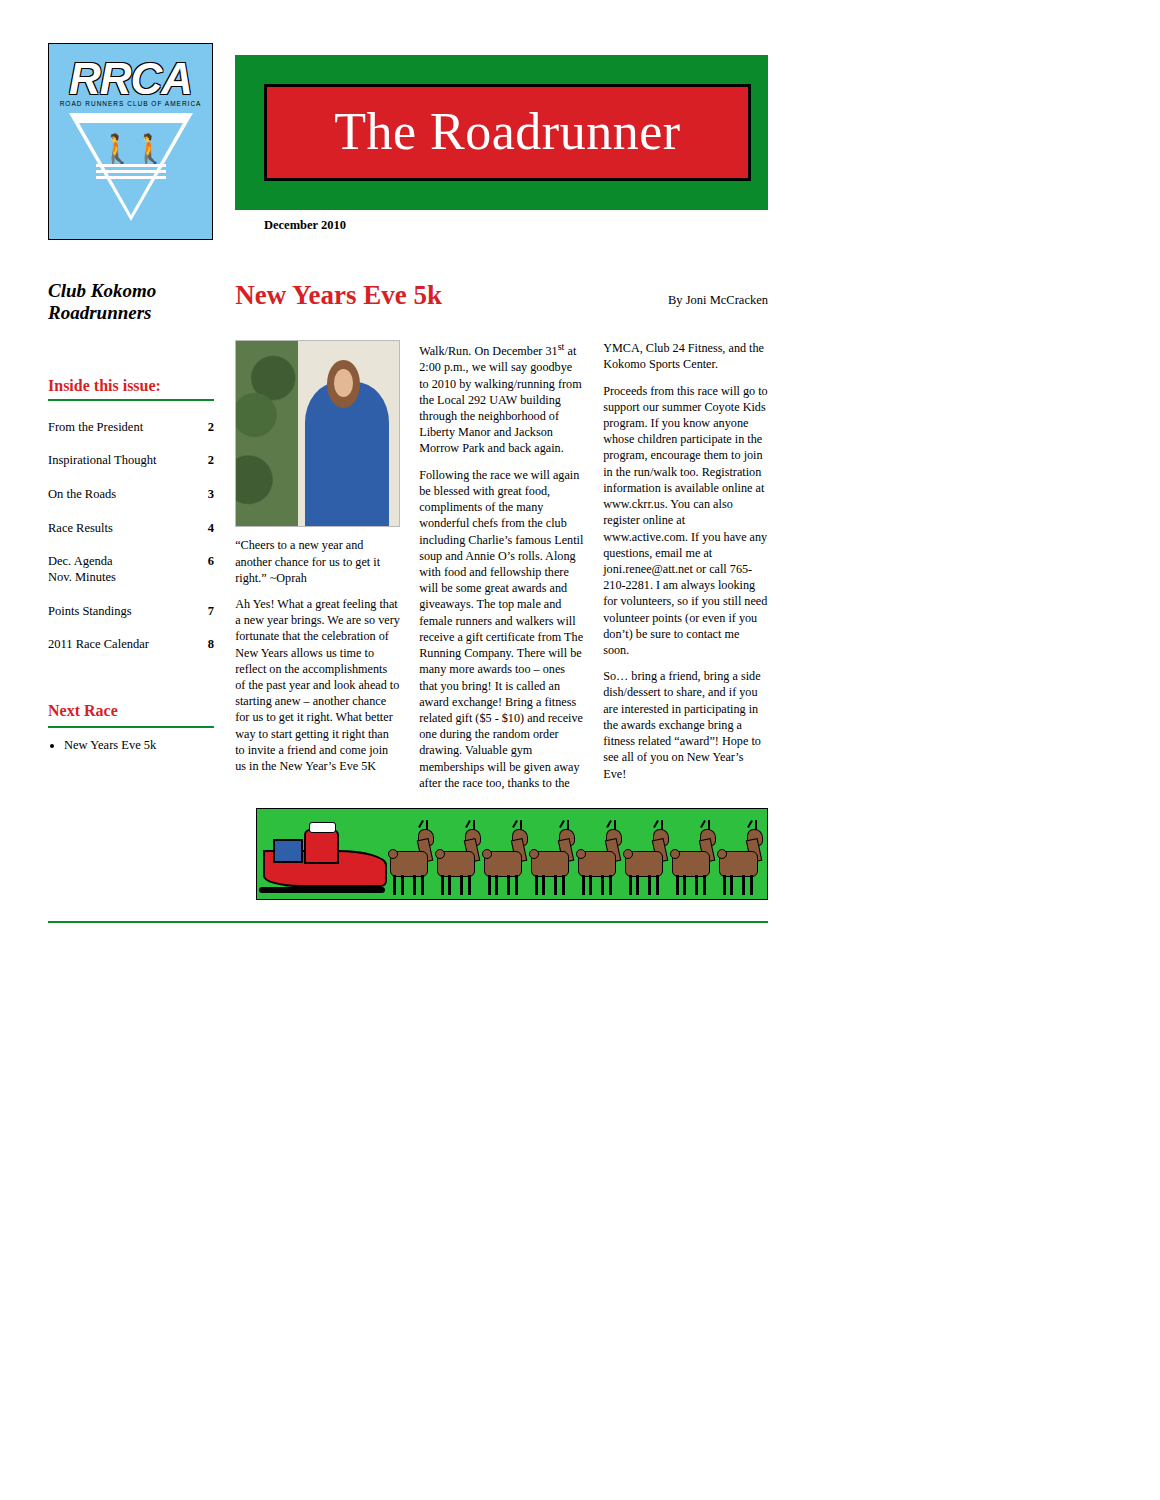RRCA
ROAD RUNNERS CLUB OF AMERICA
🚶🚶
The Roadrunner
December 2010
Club Kokomo
Roadrunners
Inside this issue:
| From the President | 2 |
| Inspirational Thought | 2 |
| On the Roads | 3 |
| Race Results | 4 |
| Dec. Agenda Nov. Minutes | 6 |
| Points Standings | 7 |
| 2011 Race Calendar | 8 |
Next Race
New Years Eve 5k
New Years Eve 5k
By Joni McCracken
“Cheers to a new year and another chance for us to get it right.” ~Oprah
Ah Yes! What a great feeling that a new year brings. We are so very fortunate that the celebration of New Years allows us time to reflect on the accomplishments of the past year and look ahead to starting anew – another chance for us to get it right. What better way to start getting it right than to invite a friend and come join us in the New Year’s Eve 5K Walk/Run. On December 31st at 2:00 p.m., we will say goodbye to 2010 by walking/running from the Local 292 UAW building through the neighborhood of Liberty Manor and Jackson Morrow Park and back again.
Following the race we will again be blessed with great food, compliments of the many wonderful chefs from the club including Charlie’s famous Lentil soup and Annie O’s rolls. Along with food and fellowship there will be some great awards and giveaways. The top male and female runners and walkers will receive a gift certificate from The Running Company. There will be many more awards too – ones that you bring! It is called an award exchange! Bring a fitness related gift ($5 - $10) and receive one during the random order drawing. Valuable gym memberships will be given away after the race too, thanks to the YMCA, Club 24 Fitness, and the Kokomo Sports Center.
Proceeds from this race will go to support our summer Coyote Kids program. If you know anyone whose children participate in the program, encourage them to join in the run/walk too. Registration information is available online at www.ckrr.us. You can also register online at www.active.com. If you have any questions, email me at joni.renee@att.net or call 765-210-2281. I am always looking for volunteers, so if you still need volunteer points (or even if you don’t) be sure to contact me soon.
So… bring a friend, bring a side dish/dessert to share, and if you are interested in participating in the awards exchange bring a fitness related “award”! Hope to see all of you on New Year’s Eve!